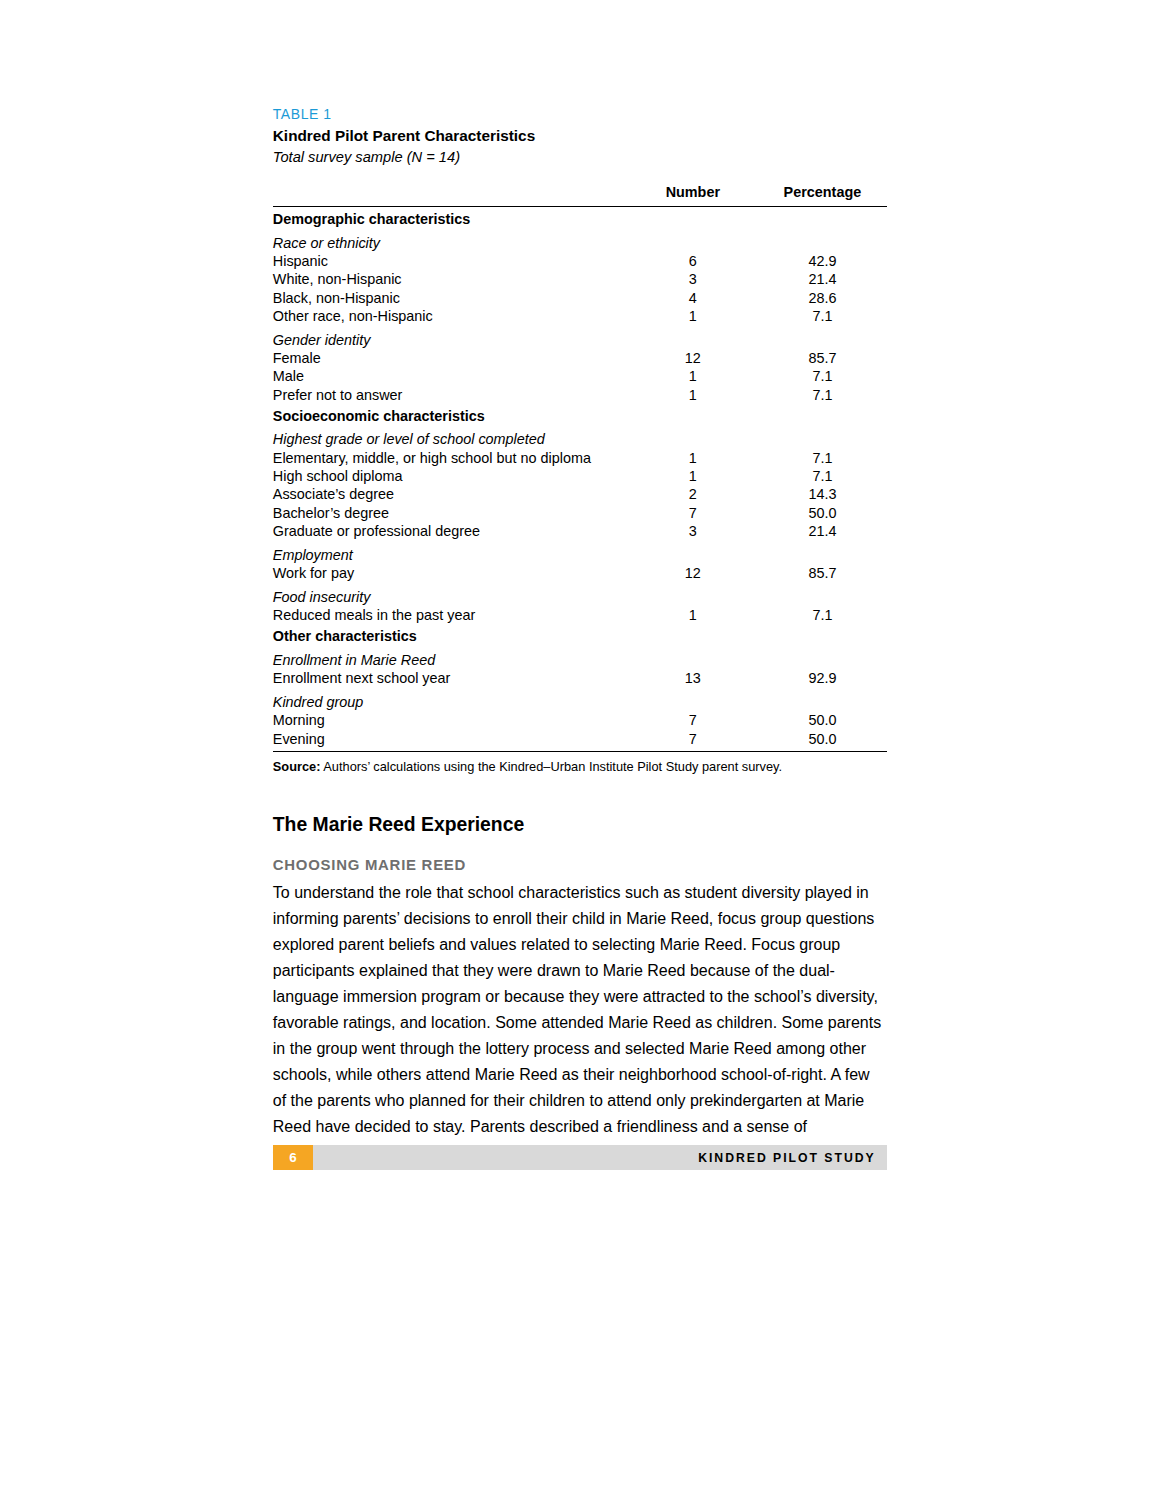TABLE 1
Kindred Pilot Parent Characteristics
Total survey sample (N = 14)
| | Number | Percentage |
| --- | --- | --- |
| Demographic characteristics | | |
| Race or ethnicity | | |
| Hispanic | 6 | 42.9 |
| White, non-Hispanic | 3 | 21.4 |
| Black, non-Hispanic | 4 | 28.6 |
| Other race, non-Hispanic | 1 | 7.1 |
| Gender identity | | |
| Female | 12 | 85.7 |
| Male | 1 | 7.1 |
| Prefer not to answer | 1 | 7.1 |
| Socioeconomic characteristics | | |
| Highest grade or level of school completed | | |
| Elementary, middle, or high school but no diploma | 1 | 7.1 |
| High school diploma | 1 | 7.1 |
| Associate’s degree | 2 | 14.3 |
| Bachelor’s degree | 7 | 50.0 |
| Graduate or professional degree | 3 | 21.4 |
| Employment | | |
| Work for pay | 12 | 85.7 |
| Food insecurity | | |
| Reduced meals in the past year | 1 | 7.1 |
| Other characteristics | | |
| Enrollment in Marie Reed | | |
| Enrollment next school year | 13 | 92.9 |
| Kindred group | | |
| Morning | 7 | 50.0 |
| Evening | 7 | 50.0 |
Source: Authors’ calculations using the Kindred–Urban Institute Pilot Study parent survey.
The Marie Reed Experience
CHOOSING MARIE REED
To understand the role that school characteristics such as student diversity played in informing parents’ decisions to enroll their child in Marie Reed, focus group questions explored parent beliefs and values related to selecting Marie Reed. Focus group participants explained that they were drawn to Marie Reed because of the dual-language immersion program or because they were attracted to the school’s diversity, favorable ratings, and location. Some attended Marie Reed as children. Some parents in the group went through the lottery process and selected Marie Reed among other schools, while others attend Marie Reed as their neighborhood school-of-right. A few of the parents who planned for their children to attend only prekindergarten at Marie Reed have decided to stay. Parents described a friendliness and a sense of community among Marie Reed families.
6
KINDRED PILOT STUDY